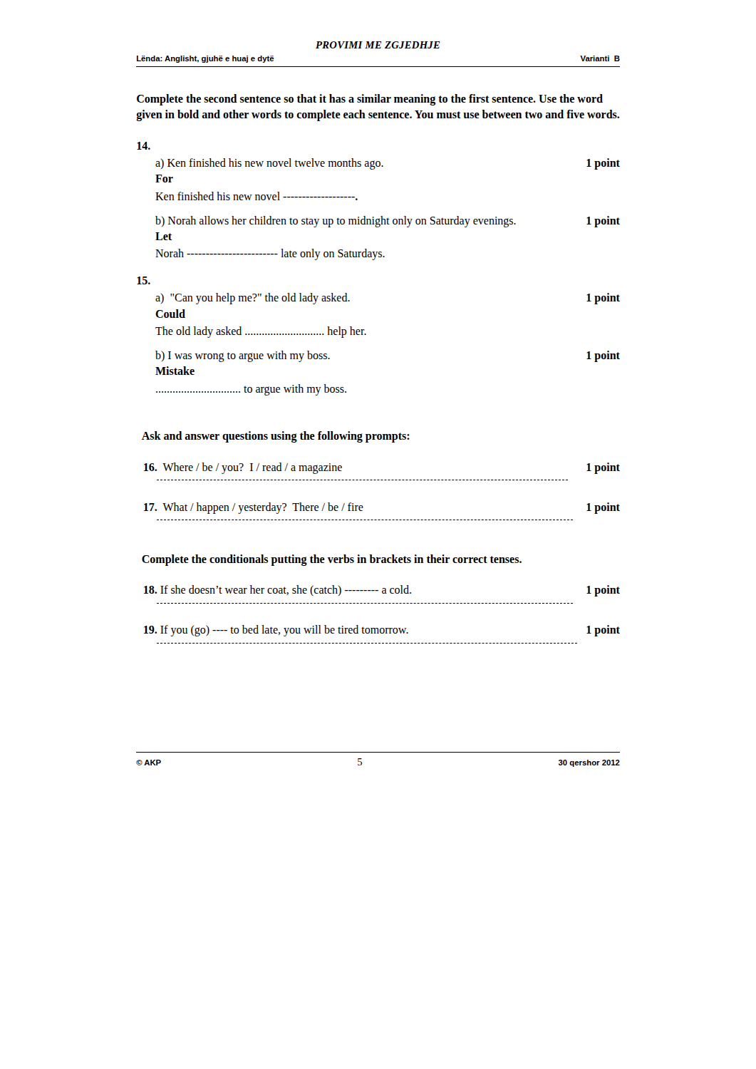PROVIMI ME ZGJEDHJE
Lënda: Anglisht, gjuhë e huaj e dytë
Varianti B
Complete the second sentence so that it has a similar meaning to the first sentence. Use the word given in bold and other words to complete each sentence. You must use between two and five words.
14.
a) Ken finished his new novel twelve months ago.
1 point
For
Ken finished his new novel -------------------.
b) Norah allows her children to stay up to midnight only on Saturday evenings.
1 point
Let
Norah ------------------------ late only on Saturdays.
15.
a) "Can you help me?" the old lady asked.
1 point
Could
The old lady asked ............................ help her.
b) I was wrong to argue with my boss.
1 point
Mistake
.............................. to argue with my boss.
Ask and answer questions using the following prompts:
16. Where / be / you? I / read / a magazine
1 point
17. What / happen / yesterday? There / be / fire
1 point
Complete the conditionals putting the verbs in brackets in their correct tenses.
18. If she doesn’t wear her coat, she (catch) --------- a cold.
1 point
19. If you (go) ---- to bed late, you will be tired tomorrow.
1 point
© AKP
5
30 qershor 2012